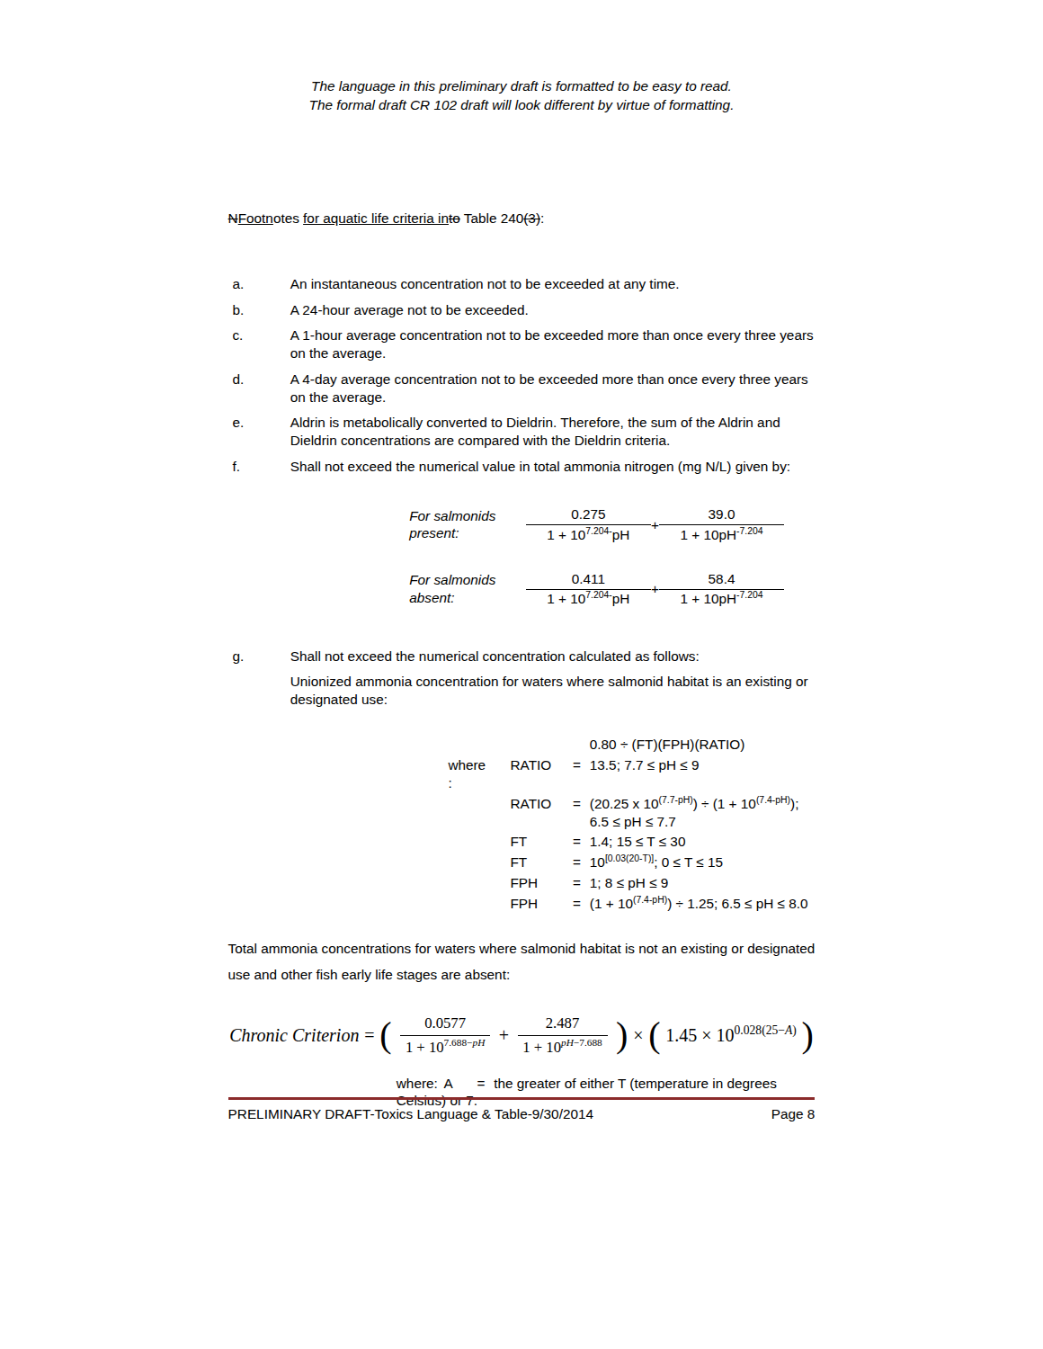The language in this preliminary draft is formatted to be easy to read.
The formal draft CR 102 draft will look different by virtue of formatting.
NFootnotes for aquatic life criteria in to Table 240(3):
a. An instantaneous concentration not to be exceeded at any time.
b. A 24-hour average not to be exceeded.
c. A 1-hour average concentration not to be exceeded more than once every three years on the average.
d. A 4-day average concentration not to be exceeded more than once every three years on the average.
e. Aldrin is metabolically converted to Dieldrin. Therefore, the sum of the Aldrin and Dieldrin concentrations are compared with the Dieldrin criteria.
f. Shall not exceed the numerical value in total ammonia nitrogen (mg N/L) given by:
| For salmonids present: | 0.275 1 + 10 7.204- pH | + | 39.0 1 + 10pH -7.204 |
| For salmonids absent: | 0.411 1 + 10 7.204- pH | + | 58.4 1 + 10pH -7.204 |
g. Shall not exceed the numerical concentration calculated as follows:
Unionized ammonia concentration for waters where salmonid habitat is an existing or designated use:
| | | | 0.80 ÷ (FT)(FPH)(RATIO) |
| where : | RATIO | = | 13.5; 7.7 ≤ pH ≤ 9 |
| | RATIO | = | (20.25 x 10 (7.7-pH) ) ÷ (1 + 10 (7.4-pH) ); 6.5 ≤ pH ≤ 7.7 |
| | FT | = | 1.4; 15 ≤ T ≤ 30 |
| | FT | = | 10 [0.03(20-T)] ; 0 ≤ T ≤ 15 |
| | FPH | = | 1; 8 ≤ pH ≤ 9 |
| | FPH | = | (1 + 10 (7.4-pH) ) ÷ 1.25; 6.5 ≤ pH ≤ 8.0 |
Total ammonia concentrations for waters where salmonid habitat is not an existing or designated use and other fish early life stages are absent:
Chronic Criterion = ( 0.0577 1 + 107.688−pH + 2.487 1 + 10pH−7.688 ) × ( 1.45 × 100.028(25−A) )
where: A=the greater of either T (temperature in degrees Celsius) or 7.
PRELIMINARY DRAFT-Toxics Language & Table-9/30/2014 Page 8